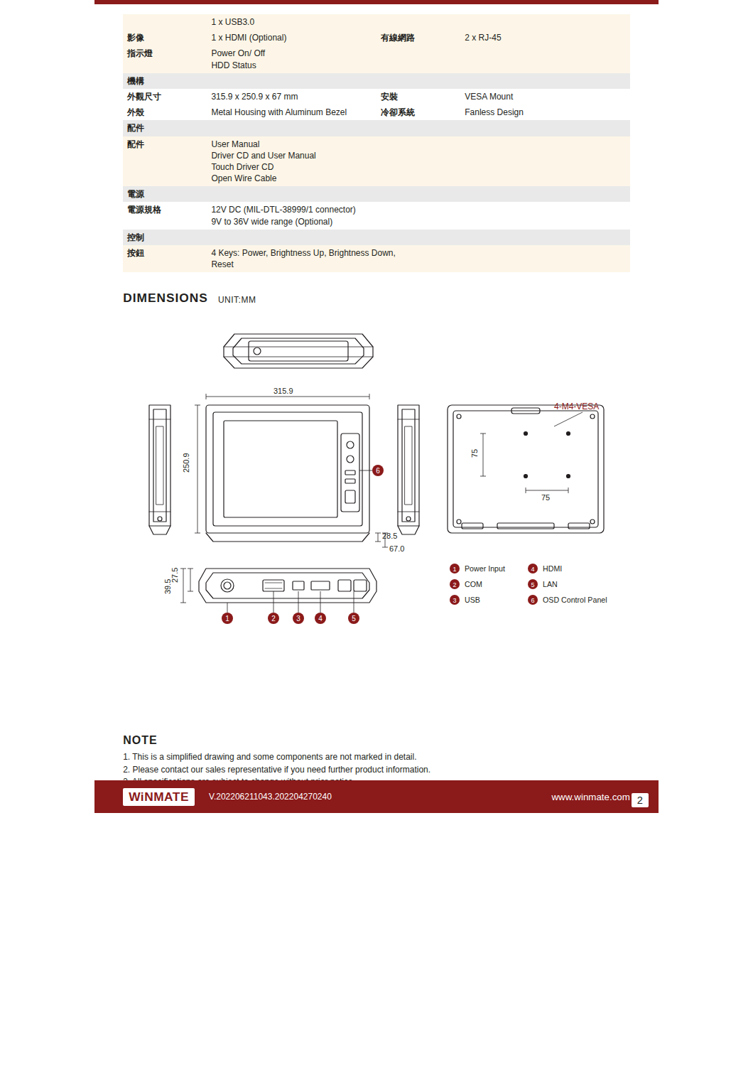| | 1 x USB3.0 | | |
| 影像 | 1 x HDMI (Optional) | 有線網路 | 2 x RJ-45 |
| 指示燈 | Power On/ Off HDD Status | | |
| 機構 |
| 外觀尺寸 | 315.9 x 250.9 x 67 mm | 安裝 | VESA Mount |
| 外殼 | Metal Housing with Aluminum Bezel | 冷卻系統 | Fanless Design |
| 配件 |
| 配件 | User Manual Driver CD and User Manual Touch Driver CD Open Wire Cable |
| 電源 |
| 電源規格 | 12V DC (MIL-DTL-38999/1 connector) 9V to 36V wide range (Optional) |
| 控制 |
| 按鈕 | 4 Keys: Power, Brightness Up, Brightness Down, Reset |
DIMENSIONS UNIT:MM
315.9 250.9 28.5 67.0 27.5 39.5 75 75 4-M4-VESA 1 2 3 4 5 6 1 Power Input 2 COM 3 USB 4 HDMI 5 LAN 6 OSD Control Panel
NOTE
1. This is a simplified drawing and some components are not marked in detail.
2. Please contact our sales representative if you need further product information.
3. All specifications are subject to change without prior notice.
4. The product shown in this datasheet is a standard model. For diagrams that contain customized or optional I/O, please contact the Winmate Sales Team for more information.
WiNMATE V.202206211043.202204270240
www.winmate.com
2